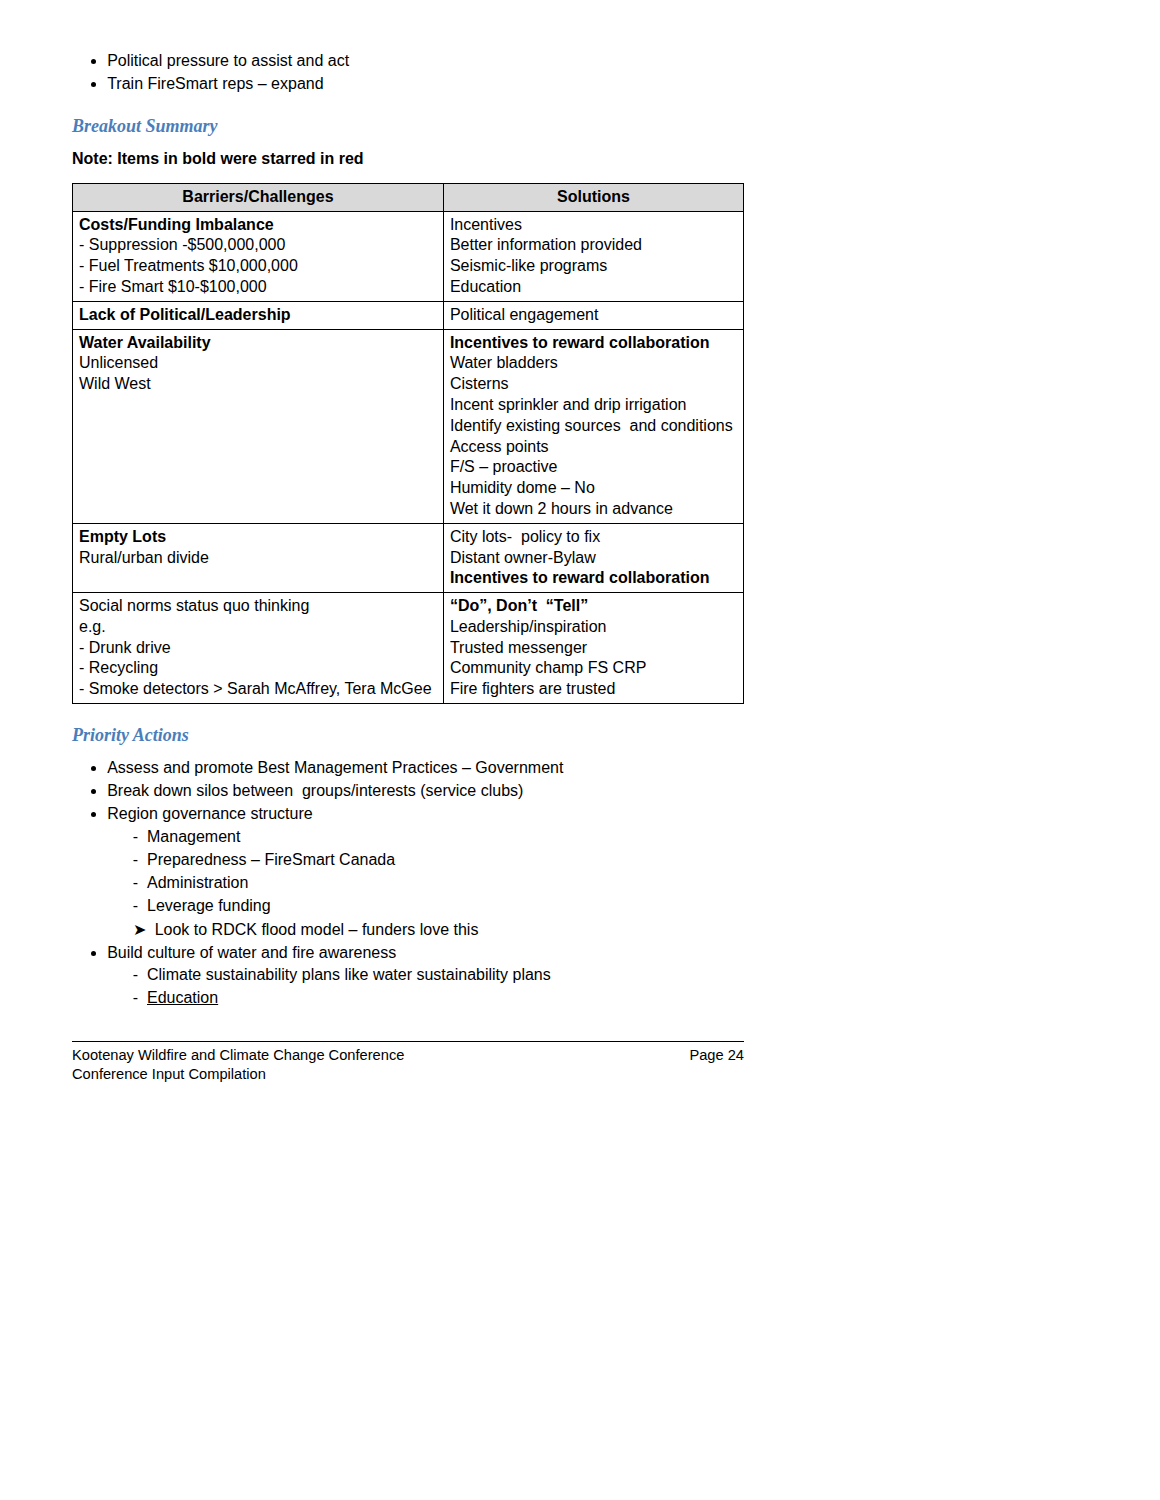Political pressure to assist and act
Train FireSmart reps – expand
Breakout Summary
Note: Items in bold were starred in red
| Barriers/Challenges | Solutions |
| --- | --- |
| Costs/Funding Imbalance - Suppression -$500,000,000 - Fuel Treatments $10,000,000 - Fire Smart $10-$100,000 | Incentives Better information provided Seismic-like programs Education |
| Lack of Political/Leadership | Political engagement |
| Water Availability Unlicensed Wild West | Incentives to reward collaboration Water bladders Cisterns Incent sprinkler and drip irrigation Identify existing sources and conditions Access points F/S – proactive Humidity dome – No Wet it down 2 hours in advance |
| Empty Lots Rural/urban divide | City lots- policy to fix Distant owner-Bylaw Incentives to reward collaboration |
| Social norms status quo thinking e.g. - Drunk drive - Recycling - Smoke detectors > Sarah McAffrey, Tera McGee | “Do”, Don’t “Tell” Leadership/inspiration Trusted messenger Community champ FS CRP Fire fighters are trusted |
Priority Actions
Assess and promote Best Management Practices – Government
Break down silos between groups/interests (service clubs)
Region governance structure
Management
Preparedness – FireSmart Canada
Administration
Leverage funding
Look to RDCK flood model – funders love this
Build culture of water and fire awareness
Climate sustainability plans like water sustainability plans
Education
Kootenay Wildfire and Climate Change Conference
Conference Input Compilation
Page 24